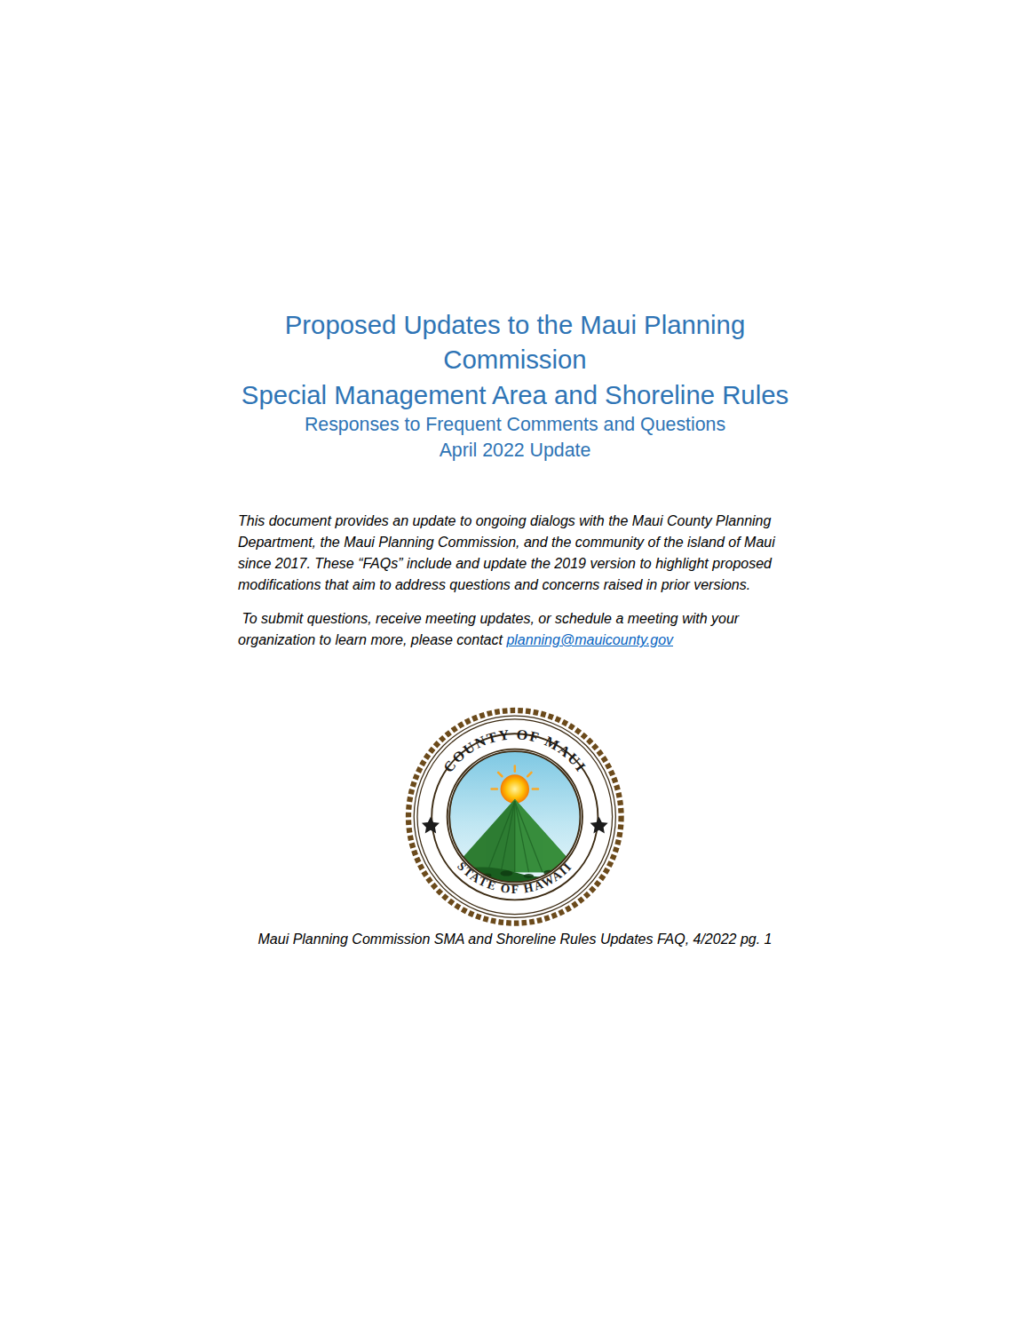Proposed Updates to the Maui Planning Commission
Special Management Area and Shoreline Rules
Responses to Frequent Comments and Questions
April 2022 Update
This document provides an update to ongoing dialogs with the Maui County Planning Department, the Maui Planning Commission, and the community of the island of Maui since 2017. These “FAQs” include and update the 2019 version to highlight proposed modifications that aim to address questions and concerns raised in prior versions.
To submit questions, receive meeting updates, or schedule a meeting with your organization to learn more, please contact planning@mauicounty.gov
COUNTY OF MAUI STATE OF HAWAII
Maui Planning Commission SMA and Shoreline Rules Updates FAQ, 4/2022 pg. 1